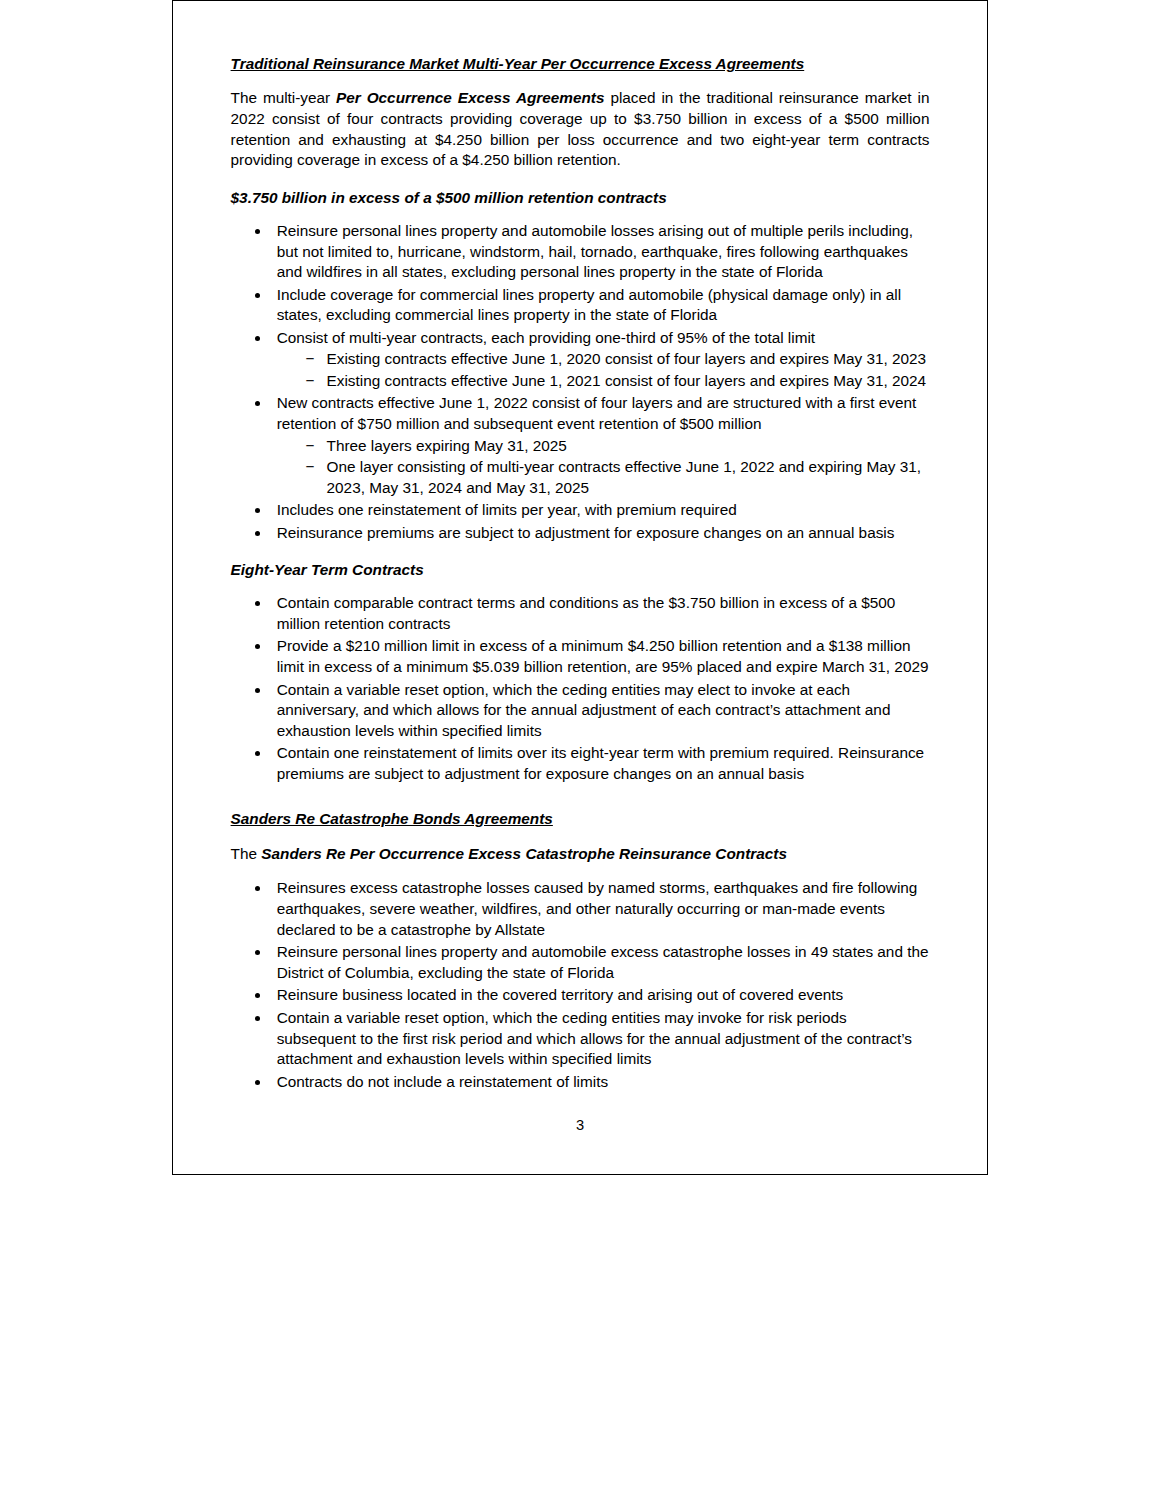Traditional Reinsurance Market Multi-Year Per Occurrence Excess Agreements
The multi-year Per Occurrence Excess Agreements placed in the traditional reinsurance market in 2022 consist of four contracts providing coverage up to $3.750 billion in excess of a $500 million retention and exhausting at $4.250 billion per loss occurrence and two eight-year term contracts providing coverage in excess of a $4.250 billion retention.
$3.750 billion in excess of a $500 million retention contracts
Reinsure personal lines property and automobile losses arising out of multiple perils including, but not limited to, hurricane, windstorm, hail, tornado, earthquake, fires following earthquakes and wildfires in all states, excluding personal lines property in the state of Florida
Include coverage for commercial lines property and automobile (physical damage only) in all states, excluding commercial lines property in the state of Florida
Consist of multi-year contracts, each providing one-third of 95% of the total limit
Existing contracts effective June 1, 2020 consist of four layers and expires May 31, 2023
Existing contracts effective June 1, 2021 consist of four layers and expires May 31, 2024
New contracts effective June 1, 2022 consist of four layers and are structured with a first event retention of $750 million and subsequent event retention of $500 million
Three layers expiring May 31, 2025
One layer consisting of multi-year contracts effective June 1, 2022 and expiring May 31, 2023, May 31, 2024 and May 31, 2025
Includes one reinstatement of limits per year, with premium required
Reinsurance premiums are subject to adjustment for exposure changes on an annual basis
Eight-Year Term Contracts
Contain comparable contract terms and conditions as the $3.750 billion in excess of a $500 million retention contracts
Provide a $210 million limit in excess of a minimum $4.250 billion retention and a $138 million limit in excess of a minimum $5.039 billion retention, are 95% placed and expire March 31, 2029
Contain a variable reset option, which the ceding entities may elect to invoke at each anniversary, and which allows for the annual adjustment of each contract’s attachment and exhaustion levels within specified limits
Contain one reinstatement of limits over its eight-year term with premium required. Reinsurance premiums are subject to adjustment for exposure changes on an annual basis
Sanders Re Catastrophe Bonds Agreements
The Sanders Re Per Occurrence Excess Catastrophe Reinsurance Contracts
Reinsures excess catastrophe losses caused by named storms, earthquakes and fire following earthquakes, severe weather, wildfires, and other naturally occurring or man-made events declared to be a catastrophe by Allstate
Reinsure personal lines property and automobile excess catastrophe losses in 49 states and the District of Columbia, excluding the state of Florida
Reinsure business located in the covered territory and arising out of covered events
Contain a variable reset option, which the ceding entities may invoke for risk periods subsequent to the first risk period and which allows for the annual adjustment of the contract’s attachment and exhaustion levels within specified limits
Contracts do not include a reinstatement of limits
3